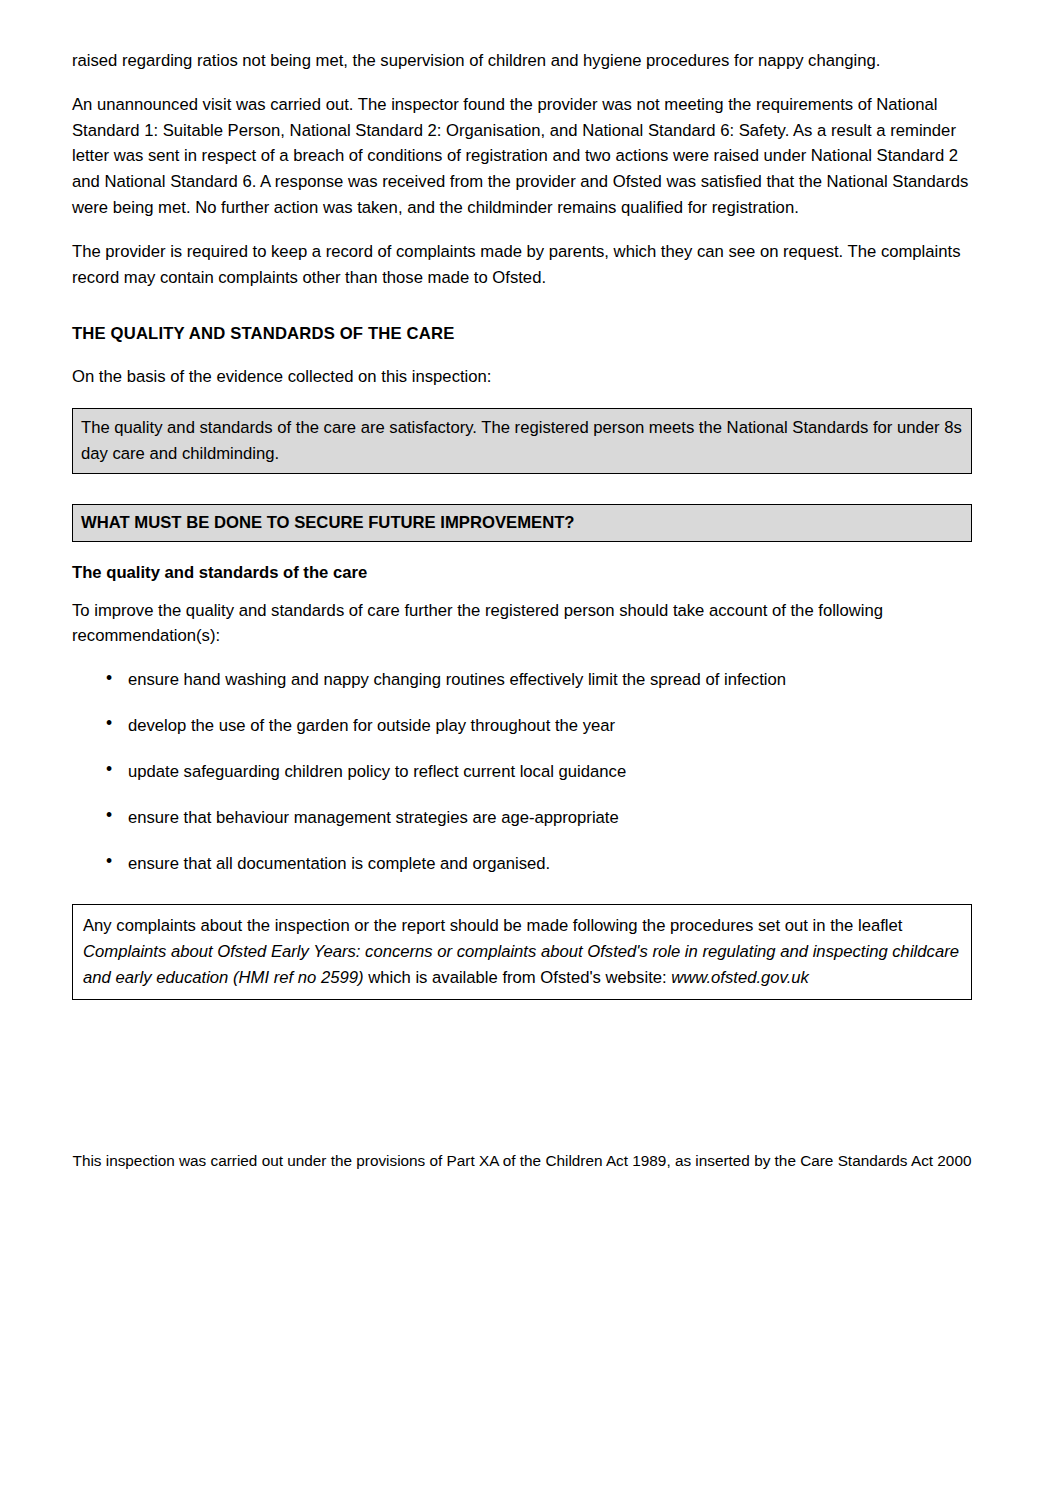raised regarding ratios not being met, the supervision of children and hygiene procedures for nappy changing.
An unannounced visit was carried out. The inspector found the provider was not meeting the requirements of National Standard 1: Suitable Person, National Standard 2: Organisation, and National Standard 6: Safety. As a result a reminder letter was sent in respect of a breach of conditions of registration and two actions were raised under National Standard 2 and National Standard 6. A response was received from the provider and Ofsted was satisfied that the National Standards were being met. No further action was taken, and the childminder remains qualified for registration.
The provider is required to keep a record of complaints made by parents, which they can see on request. The complaints record may contain complaints other than those made to Ofsted.
THE QUALITY AND STANDARDS OF THE CARE
On the basis of the evidence collected on this inspection:
The quality and standards of the care are satisfactory. The registered person meets the National Standards for under 8s day care and childminding.
WHAT MUST BE DONE TO SECURE FUTURE IMPROVEMENT?
The quality and standards of the care
To improve the quality and standards of care further the registered person should take account of the following recommendation(s):
ensure hand washing and nappy changing routines effectively limit the spread of infection
develop the use of the garden for outside play throughout the year
update safeguarding children policy to reflect current local guidance
ensure that behaviour management strategies are age-appropriate
ensure that all documentation is complete and organised.
Any complaints about the inspection or the report should be made following the procedures set out in the leaflet Complaints about Ofsted Early Years: concerns or complaints about Ofsted's role in regulating and inspecting childcare and early education (HMI ref no 2599) which is available from Ofsted's website: www.ofsted.gov.uk
This inspection was carried out under the provisions of Part XA of the Children Act 1989, as inserted by the Care Standards Act 2000